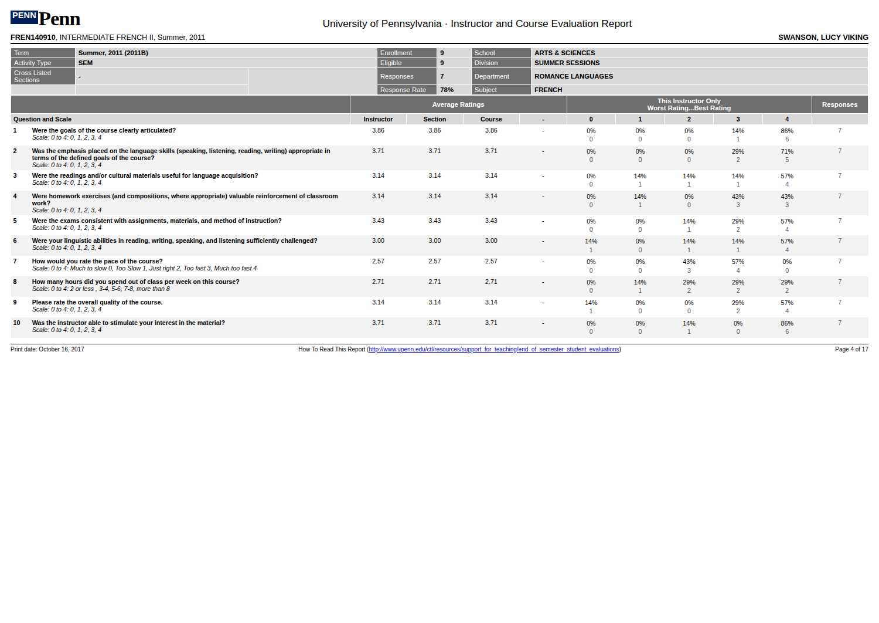PENN Penn
University of Pennsylvania · Instructor and Course Evaluation Report
FREN140910, INTERMEDIATE FRENCH II, Summer, 2011
SWANSON, LUCY VIKING
| Term | Summer, 2011 (2011B) | Enrollment | 9 | School | ARTS & SCIENCES |
| Activity Type | SEM | Eligible | 9 | Division | SUMMER SESSIONS |
| Cross Listed Sections | - | | Responses | 7 | Department | ROMANCE LANGUAGES |
| | | Response Rate | 78% | Subject | FRENCH |
| | Average Ratings | This Instructor Only Worst Rating...Best Rating | Responses |
| --- | --- | --- | --- |
| Question and Scale | Instructor | Section | Course | - | 0 | 1 | 2 | 3 | 4 | |
| 1 | Were the goals of the course clearly articulated? Scale: 0 to 4: 0, 1, 2, 3, 4 | 3.86 | 3.86 | 3.86 | - | 0% 0 | 0% 0 | 0% 0 | 14% 1 | 86% 6 | 7 |
| 2 | Was the emphasis placed on the language skills (speaking, listening, reading, writing) appropriate in terms of the defined goals of the course? Scale: 0 to 4: 0, 1, 2, 3, 4 | 3.71 | 3.71 | 3.71 | - | 0% 0 | 0% 0 | 0% 0 | 29% 2 | 71% 5 | 7 |
| 3 | Were the readings and/or cultural materials useful for language acquisition? Scale: 0 to 4: 0, 1, 2, 3, 4 | 3.14 | 3.14 | 3.14 | - | 0% 0 | 14% 1 | 14% 1 | 14% 1 | 57% 4 | 7 |
| 4 | Were homework exercises (and compositions, where appropriate) valuable reinforcement of classroom work? Scale: 0 to 4: 0, 1, 2, 3, 4 | 3.14 | 3.14 | 3.14 | - | 0% 0 | 14% 1 | 0% 0 | 43% 3 | 43% 3 | 7 |
| 5 | Were the exams consistent with assignments, materials, and method of instruction? Scale: 0 to 4: 0, 1, 2, 3, 4 | 3.43 | 3.43 | 3.43 | - | 0% 0 | 0% 0 | 14% 1 | 29% 2 | 57% 4 | 7 |
| 6 | Were your linguistic abilities in reading, writing, speaking, and listening sufficiently challenged? Scale: 0 to 4: 0, 1, 2, 3, 4 | 3.00 | 3.00 | 3.00 | - | 14% 1 | 0% 0 | 14% 1 | 14% 1 | 57% 4 | 7 |
| 7 | How would you rate the pace of the course? Scale: 0 to 4: Much to slow 0, Too Slow 1, Just right 2, Too fast 3, Much too fast 4 | 2.57 | 2.57 | 2.57 | - | 0% 0 | 0% 0 | 43% 3 | 57% 4 | 0% 0 | 7 |
| 8 | How many hours did you spend out of class per week on this course? Scale: 0 to 4: 2 or less , 3-4, 5-6, 7-8, more than 8 | 2.71 | 2.71 | 2.71 | - | 0% 0 | 14% 1 | 29% 2 | 29% 2 | 29% 2 | 7 |
| 9 | Please rate the overall quality of the course. Scale: 0 to 4: 0, 1, 2, 3, 4 | 3.14 | 3.14 | 3.14 | - | 14% 1 | 0% 0 | 0% 0 | 29% 2 | 57% 4 | 7 |
| 10 | Was the instructor able to stimulate your interest in the material? Scale: 0 to 4: 0, 1, 2, 3, 4 | 3.71 | 3.71 | 3.71 | - | 0% 0 | 0% 0 | 14% 1 | 0% 0 | 86% 6 | 7 |
Print date: October 16, 2017
How To Read This Report (http://www.upenn.edu/ctl/resources/support_for_teaching/end_of_semester_student_evaluations)
Page 4 of 17